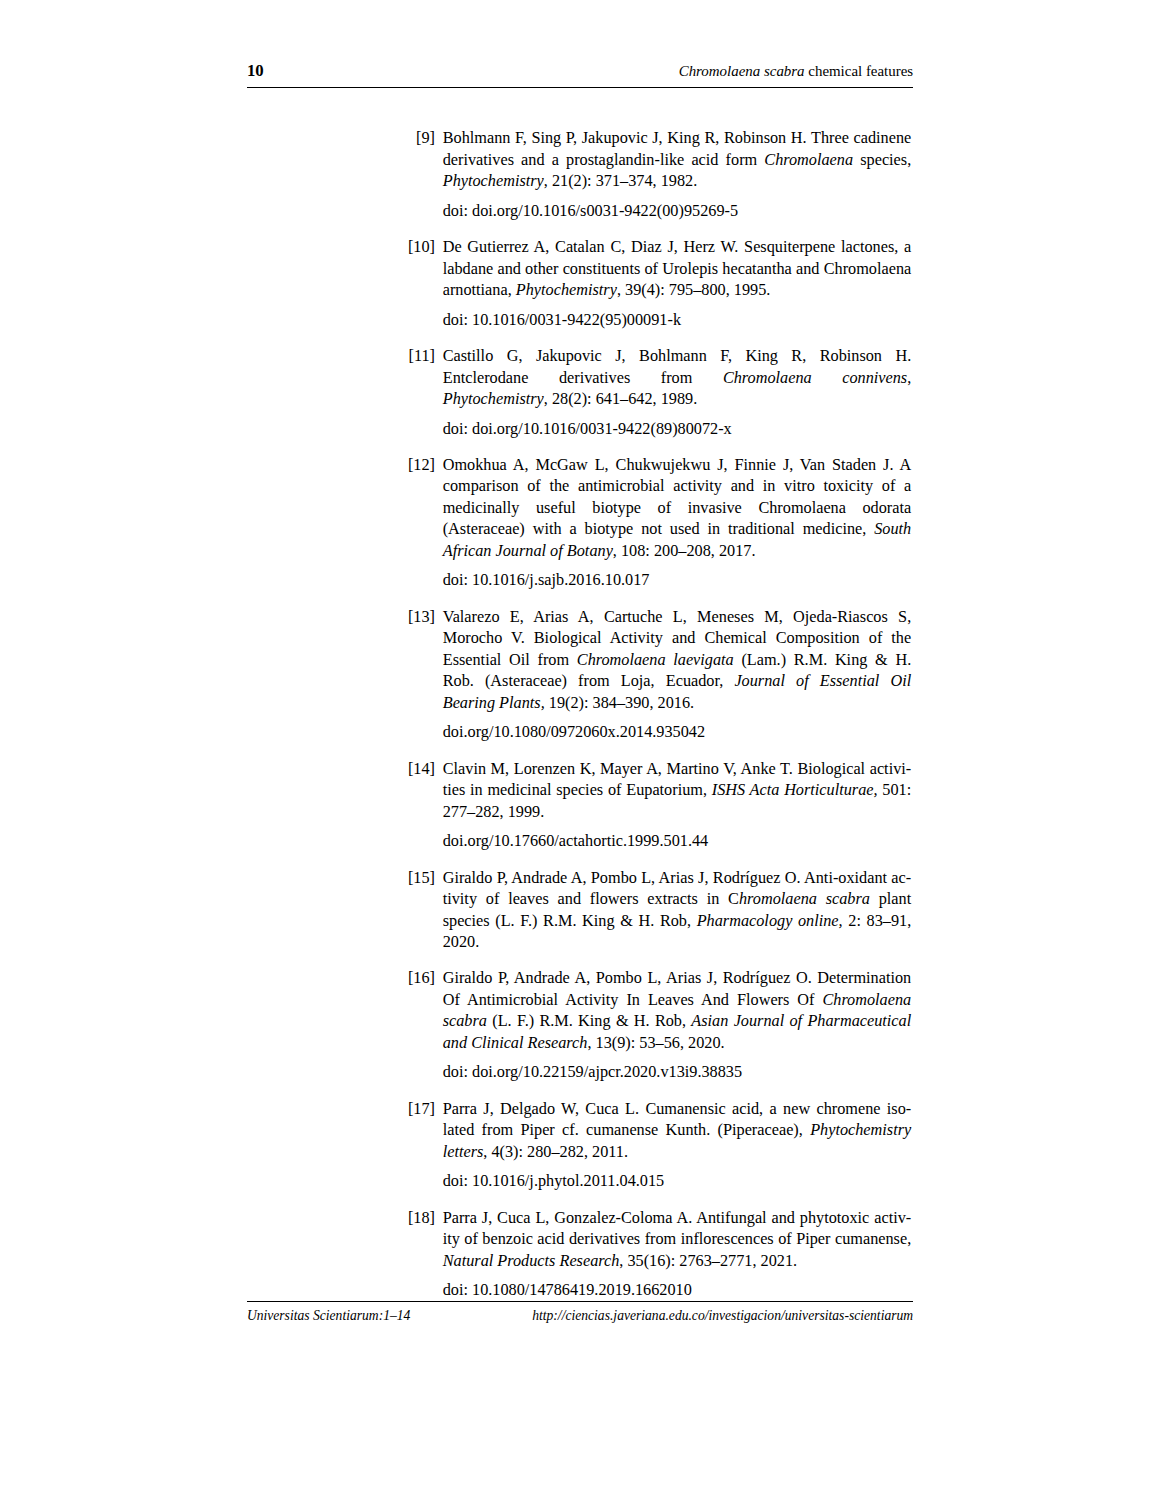10
Chromolaena scabra chemical features
[9]
Bohlmann F, Sing P, Jakupovic J, King R, Robinson H. Three cadinene derivatives and a prostaglandin-like acid form Chromolaena species, Phytochemistry, 21(2): 371–374, 1982.
doi: doi.org/10.1016/s0031-9422(00)95269-5
[10]
De Gutierrez A, Catalan C, Diaz J, Herz W. Sesquiterpene lactones, a labdane and other constituents of Urolepis hecatantha and Chromolaena arnottiana, Phytochemistry, 39(4): 795–800, 1995.
doi: 10.1016/0031-9422(95)00091-k
[11]
Castillo G, Jakupovic J, Bohlmann F, King R, Robinson H. Entclerodane derivatives from Chromolaena connivens, Phytochemistry, 28(2): 641–642, 1989.
doi: doi.org/10.1016/0031-9422(89)80072-x
[12]
Omokhua A, McGaw L, Chukwujekwu J, Finnie J, Van Staden J. A comparison of the antimicrobial activity and in vitro toxicity of a medicinally useful biotype of invasive Chromolaena odorata (Asteraceae) with a biotype not used in traditional medicine, South African Journal of Botany, 108: 200–208, 2017.
doi: 10.1016/j.sajb.2016.10.017
[13]
Valarezo E, Arias A, Cartuche L, Meneses M, Ojeda-Riascos S, Morocho V. Biological Activity and Chemical Composition of the Essential Oil from Chromolaena laevigata (Lam.) R.M. King & H. Rob. (Asteraceae) from Loja, Ecuador, Journal of Essential Oil Bearing Plants, 19(2): 384–390, 2016.
doi.org/10.1080/0972060x.2014.935042
[14]
Clavin M, Lorenzen K, Mayer A, Martino V, Anke T. Biological activities in medicinal species of Eupatorium, ISHS Acta Horticulturae, 501: 277–282, 1999.
doi.org/10.17660/actahortic.1999.501.44
[15]
Giraldo P, Andrade A, Pombo L, Arias J, Rodríguez O. Anti-oxidant activity of leaves and flowers extracts in Chromolaena scabra plant species (L. F.) R.M. King & H. Rob, Pharmacology online, 2: 83–91, 2020.
[16]
Giraldo P, Andrade A, Pombo L, Arias J, Rodríguez O. Determination Of Antimicrobial Activity In Leaves And Flowers Of Chromolaena scabra (L. F.) R.M. King & H. Rob, Asian Journal of Pharmaceutical and Clinical Research, 13(9): 53–56, 2020.
doi: doi.org/10.22159/ajpcr.2020.v13i9.38835
[17]
Parra J, Delgado W, Cuca L. Cumanensic acid, a new chromene isolated from Piper cf. cumanense Kunth. (Piperaceae), Phytochemistry letters, 4(3): 280–282, 2011.
doi: 10.1016/j.phytol.2011.04.015
[18]
Parra J, Cuca L, Gonzalez-Coloma A. Antifungal and phytotoxic activity of benzoic acid derivatives from inflorescences of Piper cumanense, Natural Products Research, 35(16): 2763–2771, 2021.
doi: 10.1080/14786419.2019.1662010
Universitas Scientiarum:1–14
http://ciencias.javeriana.edu.co/investigacion/universitas-scientiarum